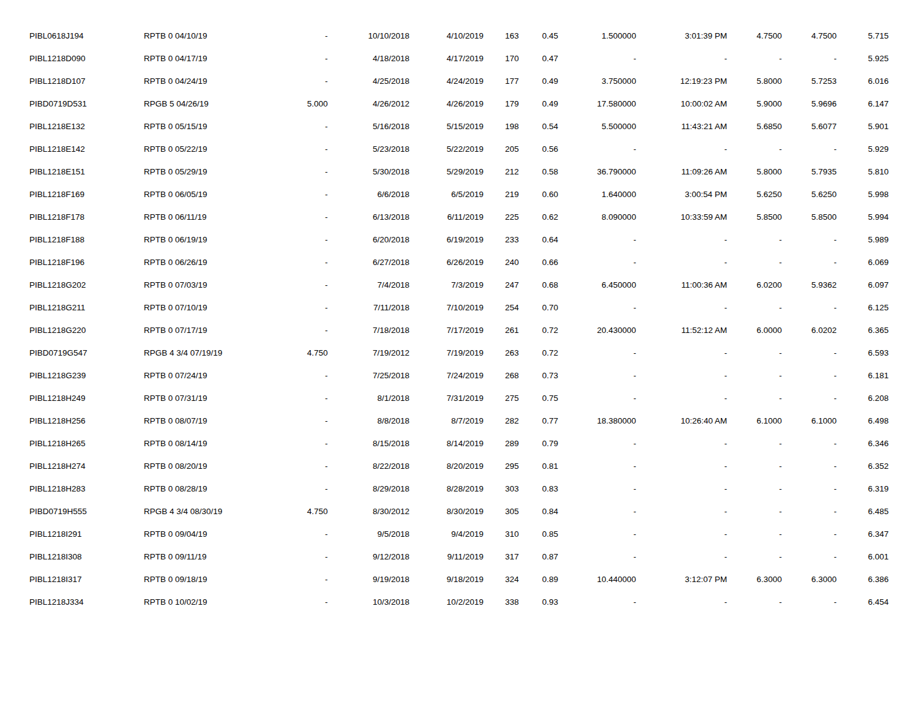| PIBL0618J194 | RPTB 0 04/10/19 | - | 10/10/2018 | 4/10/2019 | 163 | 0.45 | 1.500000 | 3:01:39 PM | 4.7500 | 4.7500 | 5.715 |
| PIBL1218D090 | RPTB 0 04/17/19 | - | 4/18/2018 | 4/17/2019 | 170 | 0.47 | - | - | - | - | 5.925 |
| PIBL1218D107 | RPTB 0 04/24/19 | - | 4/25/2018 | 4/24/2019 | 177 | 0.49 | 3.750000 | 12:19:23 PM | 5.8000 | 5.7253 | 6.016 |
| PIBD0719D531 | RPGB 5 04/26/19 | 5.000 | 4/26/2012 | 4/26/2019 | 179 | 0.49 | 17.580000 | 10:00:02 AM | 5.9000 | 5.9696 | 6.147 |
| PIBL1218E132 | RPTB 0 05/15/19 | - | 5/16/2018 | 5/15/2019 | 198 | 0.54 | 5.500000 | 11:43:21 AM | 5.6850 | 5.6077 | 5.901 |
| PIBL1218E142 | RPTB 0 05/22/19 | - | 5/23/2018 | 5/22/2019 | 205 | 0.56 | - | - | - | - | 5.929 |
| PIBL1218E151 | RPTB 0 05/29/19 | - | 5/30/2018 | 5/29/2019 | 212 | 0.58 | 36.790000 | 11:09:26 AM | 5.8000 | 5.7935 | 5.810 |
| PIBL1218F169 | RPTB 0 06/05/19 | - | 6/6/2018 | 6/5/2019 | 219 | 0.60 | 1.640000 | 3:00:54 PM | 5.6250 | 5.6250 | 5.998 |
| PIBL1218F178 | RPTB 0 06/11/19 | - | 6/13/2018 | 6/11/2019 | 225 | 0.62 | 8.090000 | 10:33:59 AM | 5.8500 | 5.8500 | 5.994 |
| PIBL1218F188 | RPTB 0 06/19/19 | - | 6/20/2018 | 6/19/2019 | 233 | 0.64 | - | - | - | - | 5.989 |
| PIBL1218F196 | RPTB 0 06/26/19 | - | 6/27/2018 | 6/26/2019 | 240 | 0.66 | - | - | - | - | 6.069 |
| PIBL1218G202 | RPTB 0 07/03/19 | - | 7/4/2018 | 7/3/2019 | 247 | 0.68 | 6.450000 | 11:00:36 AM | 6.0200 | 5.9362 | 6.097 |
| PIBL1218G211 | RPTB 0 07/10/19 | - | 7/11/2018 | 7/10/2019 | 254 | 0.70 | - | - | - | - | 6.125 |
| PIBL1218G220 | RPTB 0 07/17/19 | - | 7/18/2018 | 7/17/2019 | 261 | 0.72 | 20.430000 | 11:52:12 AM | 6.0000 | 6.0202 | 6.365 |
| PIBD0719G547 | RPGB 4 3/4 07/19/19 | 4.750 | 7/19/2012 | 7/19/2019 | 263 | 0.72 | - | - | - | - | 6.593 |
| PIBL1218G239 | RPTB 0 07/24/19 | - | 7/25/2018 | 7/24/2019 | 268 | 0.73 | - | - | - | - | 6.181 |
| PIBL1218H249 | RPTB 0 07/31/19 | - | 8/1/2018 | 7/31/2019 | 275 | 0.75 | - | - | - | - | 6.208 |
| PIBL1218H256 | RPTB 0 08/07/19 | - | 8/8/2018 | 8/7/2019 | 282 | 0.77 | 18.380000 | 10:26:40 AM | 6.1000 | 6.1000 | 6.498 |
| PIBL1218H265 | RPTB 0 08/14/19 | - | 8/15/2018 | 8/14/2019 | 289 | 0.79 | - | - | - | - | 6.346 |
| PIBL1218H274 | RPTB 0 08/20/19 | - | 8/22/2018 | 8/20/2019 | 295 | 0.81 | - | - | - | - | 6.352 |
| PIBL1218H283 | RPTB 0 08/28/19 | - | 8/29/2018 | 8/28/2019 | 303 | 0.83 | - | - | - | - | 6.319 |
| PIBD0719H555 | RPGB 4 3/4 08/30/19 | 4.750 | 8/30/2012 | 8/30/2019 | 305 | 0.84 | - | - | - | - | 6.485 |
| PIBL1218I291 | RPTB 0 09/04/19 | - | 9/5/2018 | 9/4/2019 | 310 | 0.85 | - | - | - | - | 6.347 |
| PIBL1218I308 | RPTB 0 09/11/19 | - | 9/12/2018 | 9/11/2019 | 317 | 0.87 | - | - | - | - | 6.001 |
| PIBL1218I317 | RPTB 0 09/18/19 | - | 9/19/2018 | 9/18/2019 | 324 | 0.89 | 10.440000 | 3:12:07 PM | 6.3000 | 6.3000 | 6.386 |
| PIBL1218J334 | RPTB 0 10/02/19 | - | 10/3/2018 | 10/2/2019 | 338 | 0.93 | - | - | - | - | 6.454 |